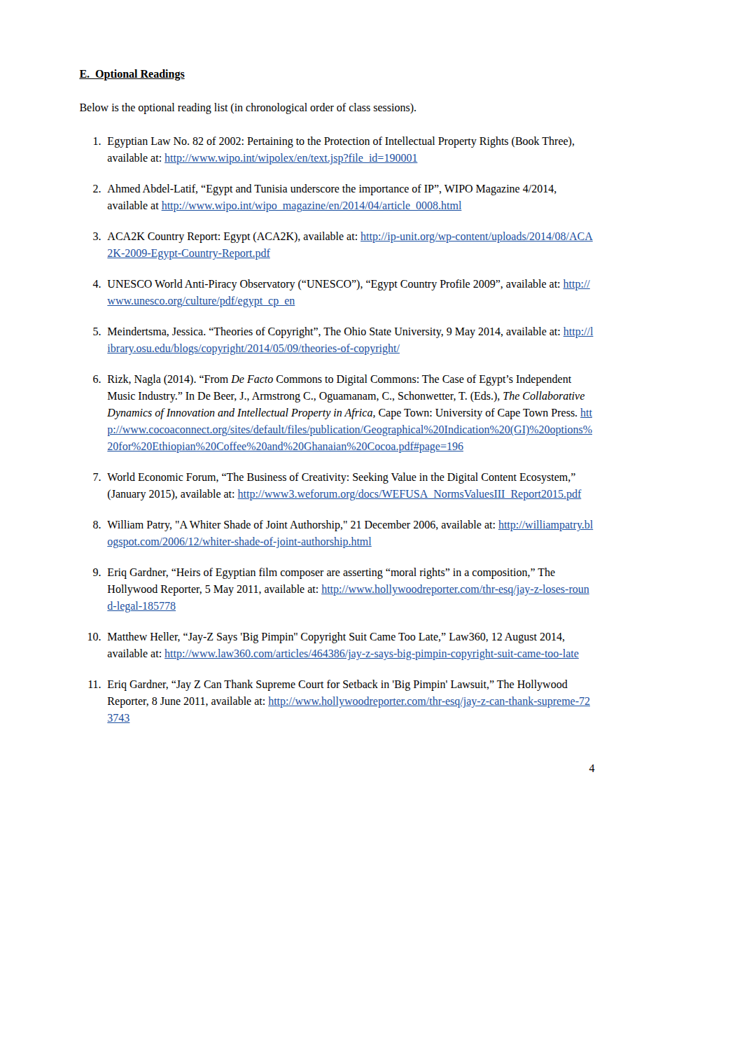E. Optional Readings
Below is the optional reading list (in chronological order of class sessions).
Egyptian Law No. 82 of 2002: Pertaining to the Protection of Intellectual Property Rights (Book Three), available at: http://www.wipo.int/wipolex/en/text.jsp?file_id=190001
Ahmed Abdel-Latif, “Egypt and Tunisia underscore the importance of IP”, WIPO Magazine 4/2014, available at http://www.wipo.int/wipo_magazine/en/2014/04/article_0008.html
ACA2K Country Report: Egypt (ACA2K), available at: http://ip-unit.org/wp-content/uploads/2014/08/ACA2K-2009-Egypt-Country-Report.pdf
UNESCO World Anti-Piracy Observatory (“UNESCO”), “Egypt Country Profile 2009”, available at: http://www.unesco.org/culture/pdf/egypt_cp_en
Meindertsma, Jessica. “Theories of Copyright”, The Ohio State University, 9 May 2014, available at: http://library.osu.edu/blogs/copyright/2014/05/09/theories-of-copyright/
Rizk, Nagla (2014). “From De Facto Commons to Digital Commons: The Case of Egypt’s Independent Music Industry.” In De Beer, J., Armstrong C., Oguamanam, C., Schonwetter, T. (Eds.), The Collaborative Dynamics of Innovation and Intellectual Property in Africa, Cape Town: University of Cape Town Press. http://www.cocoaconnect.org/sites/default/files/publication/Geographical%20Indication%20(GI)%20options%20for%20Ethiopian%20Coffee%20and%20Ghanaian%20Cocoa.pdf#page=196
World Economic Forum, “The Business of Creativity: Seeking Value in the Digital Content Ecosystem,” (January 2015), available at: http://www3.weforum.org/docs/WEFUSA_NormsValuesIII_Report2015.pdf
William Patry, "A Whiter Shade of Joint Authorship," 21 December 2006, available at: http://williampatry.blogspot.com/2006/12/whiter-shade-of-joint-authorship.html
Eriq Gardner, “Heirs of Egyptian film composer are asserting “moral rights” in a composition,” The Hollywood Reporter, 5 May 2011, available at: http://www.hollywoodreporter.com/thr-esq/jay-z-loses-round-legal-185778
Matthew Heller, “Jay-Z Says 'Big Pimpin'' Copyright Suit Came Too Late,” Law360, 12 August 2014, available at: http://www.law360.com/articles/464386/jay-z-says-big-pimpin-copyright-suit-came-too-late
Eriq Gardner, “Jay Z Can Thank Supreme Court for Setback in 'Big Pimpin' Lawsuit,” The Hollywood Reporter, 8 June 2011, available at: http://www.hollywoodreporter.com/thr-esq/jay-z-can-thank-supreme-723743
4